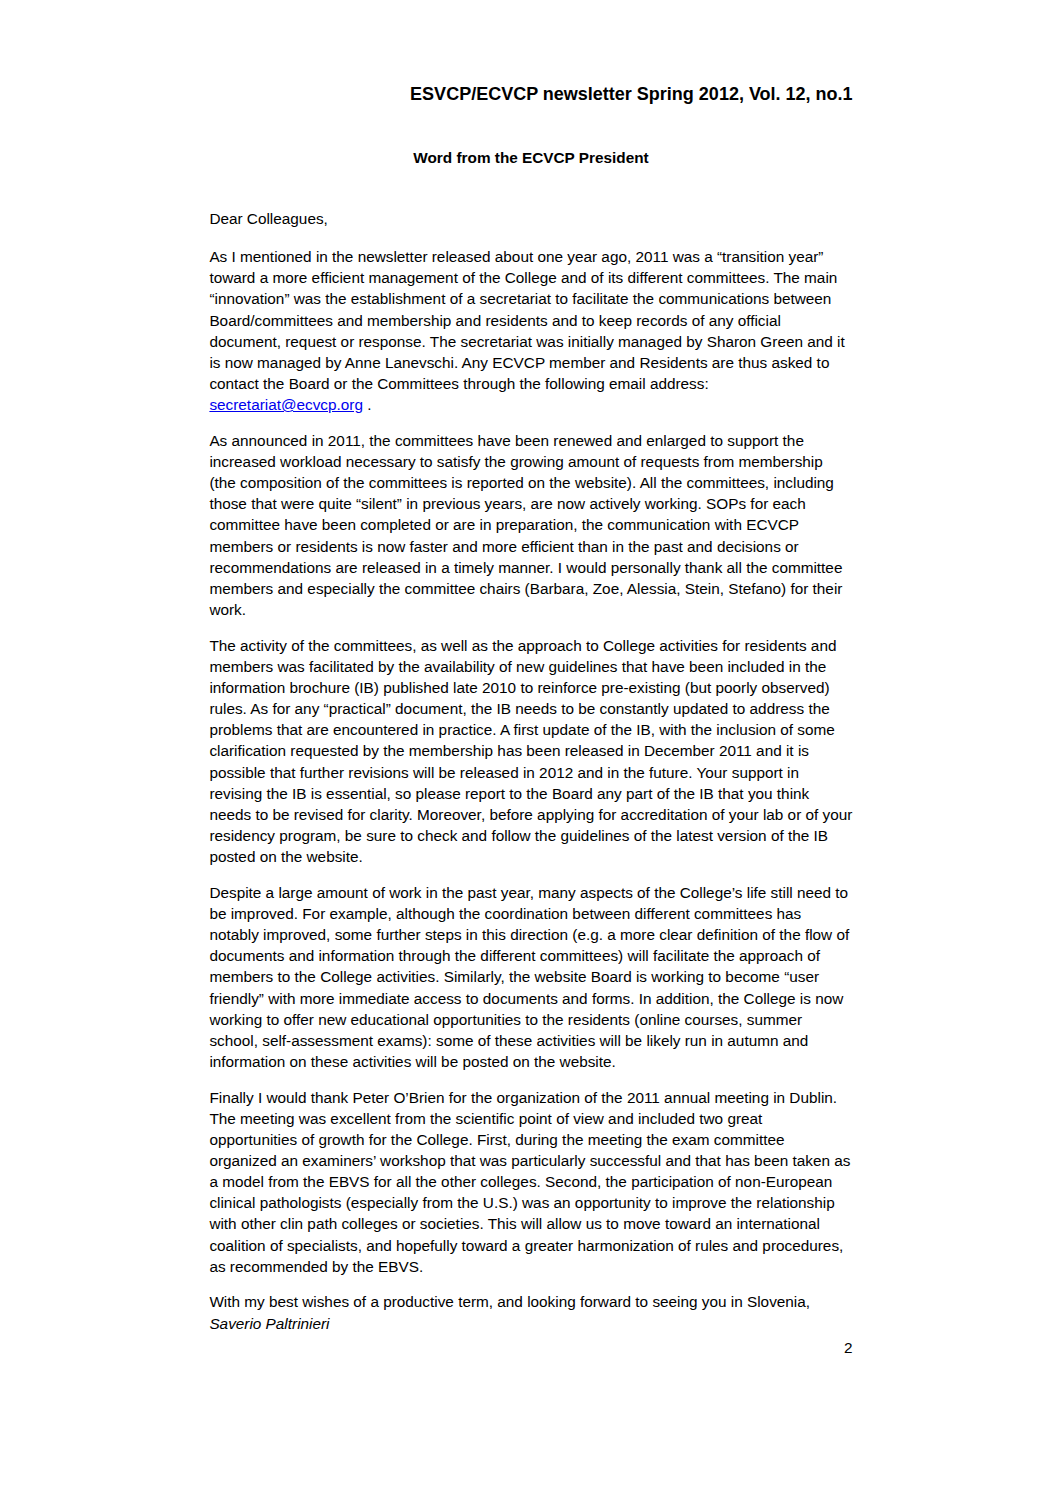ESVCP/ECVCP newsletter Spring 2012, Vol. 12, no.1
Word from the ECVCP President
Dear Colleagues,
As I mentioned in the newsletter released about one year ago, 2011 was a “transition year” toward a more efficient management of the College and of its different committees. The main “innovation” was the establishment of a secretariat to facilitate the communications between Board/committees and membership and residents and to keep records of any official document, request or response. The secretariat was initially managed by Sharon Green and it is now managed by Anne Lanevschi. Any ECVCP member and Residents are thus asked to contact the Board or the Committees through the following email address: secretariat@ecvcp.org .
As announced in 2011, the committees have been renewed and enlarged to support the increased workload necessary to satisfy the growing amount of requests from membership (the composition of the committees is reported on the website). All the committees, including those that were quite “silent” in previous years, are now actively working. SOPs for each committee have been completed or are in preparation, the communication with ECVCP members or residents is now faster and more efficient than in the past and decisions or recommendations are released in a timely manner. I would personally thank all the committee members and especially the committee chairs (Barbara, Zoe, Alessia, Stein, Stefano) for their work.
The activity of the committees, as well as the approach to College activities for residents and members was facilitated by the availability of new guidelines that have been included in the information brochure (IB) published late 2010 to reinforce pre-existing (but poorly observed) rules. As for any “practical” document, the IB needs to be constantly updated to address the problems that are encountered in practice. A first update of the IB, with the inclusion of some clarification requested by the membership has been released in December 2011 and it is possible that further revisions will be released in 2012 and in the future. Your support in revising the IB is essential, so please report to the Board any part of the IB that you think needs to be revised for clarity. Moreover, before applying for accreditation of your lab or of your residency program, be sure to check and follow the guidelines of the latest version of the IB posted on the website.
Despite a large amount of work in the past year, many aspects of the College’s life still need to be improved. For example, although the coordination between different committees has notably improved, some further steps in this direction (e.g. a more clear definition of the flow of documents and information through the different committees) will facilitate the approach of members to the College activities. Similarly, the website Board is working to become “user friendly” with more immediate access to documents and forms. In addition, the College is now working to offer new educational opportunities to the residents (online courses, summer school, self-assessment exams): some of these activities will be likely run in autumn and information on these activities will be posted on the website.
Finally I would thank Peter O’Brien for the organization of the 2011 annual meeting in Dublin. The meeting was excellent from the scientific point of view and included two great opportunities of growth for the College. First, during the meeting the exam committee organized an examiners’ workshop that was particularly successful and that has been taken as a model from the EBVS for all the other colleges. Second, the participation of non-European clinical pathologists (especially from the U.S.) was an opportunity to improve the relationship with other clin path colleges or societies. This will allow us to move toward an international coalition of specialists, and hopefully toward a greater harmonization of rules and procedures, as recommended by the EBVS.
With my best wishes of a productive term, and looking forward to seeing you in Slovenia,
Saverio Paltrinieri
2